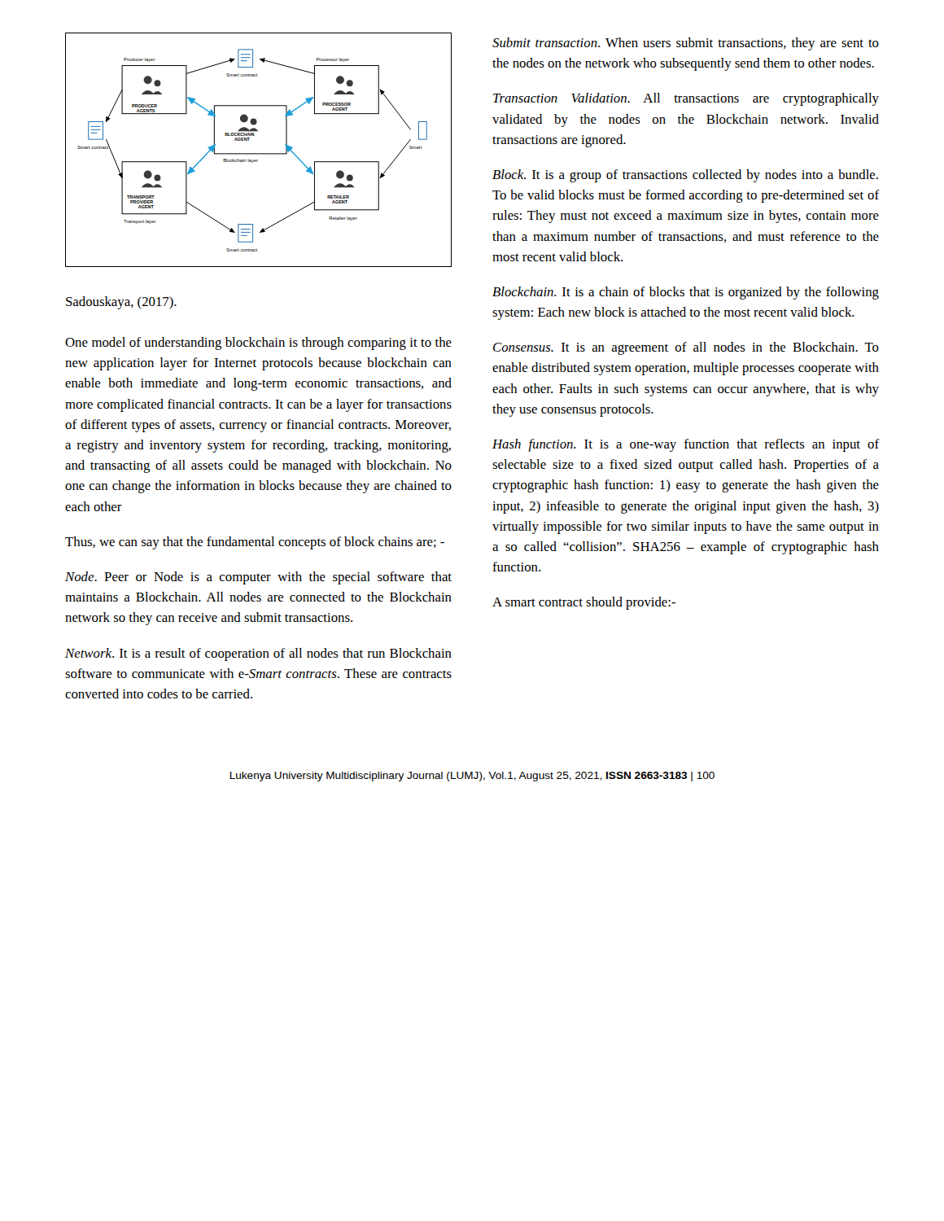Producer layer PRODUCER AGENTS Processor layer PROCESSOR AGENT BLOCKCHAIN AGENT Blockchain layer TRANSPORT PROVIDER AGENT Transport layer RETAILER AGENT Retailer layer Smart contract Smart contract Smart contract Smart
Sadouskaya, (2017).
One model of understanding blockchain is through comparing it to the new application layer for Internet protocols because blockchain can enable both immediate and long-term economic transactions, and more complicated financial contracts. It can be a layer for transactions of different types of assets, currency or financial contracts. Moreover, a registry and inventory system for recording, tracking, monitoring, and transacting of all assets could be managed with blockchain. No one can change the information in blocks because they are chained to each other
Thus, we can say that the fundamental concepts of block chains are; -
Node. Peer or Node is a computer with the special software that maintains a Blockchain. All nodes are connected to the Blockchain network so they can receive and submit transactions.
Network. It is a result of cooperation of all nodes that run Blockchain software to communicate with e-Smart contracts. These are contracts converted into codes to be carried.
Submit transaction. When users submit transactions, they are sent to the nodes on the network who subsequently send them to other nodes.
Transaction Validation. All transactions are cryptographically validated by the nodes on the Blockchain network. Invalid transactions are ignored.
Block. It is a group of transactions collected by nodes into a bundle. To be valid blocks must be formed according to pre-determined set of rules: They must not exceed a maximum size in bytes, contain more than a maximum number of transactions, and must reference to the most recent valid block.
Blockchain. It is a chain of blocks that is organized by the following system: Each new block is attached to the most recent valid block.
Consensus. It is an agreement of all nodes in the Blockchain. To enable distributed system operation, multiple processes cooperate with each other. Faults in such systems can occur anywhere, that is why they use consensus protocols.
Hash function. It is a one-way function that reflects an input of selectable size to a fixed sized output called hash. Properties of a cryptographic hash function: 1) easy to generate the hash given the input, 2) infeasible to generate the original input given the hash, 3) virtually impossible for two similar inputs to have the same output in a so called “collision”. SHA256 – example of cryptographic hash function.
A smart contract should provide:-
Lukenya University Multidisciplinary Journal (LUMJ), Vol.1, August 25, 2021, ISSN 2663-3183 | 100